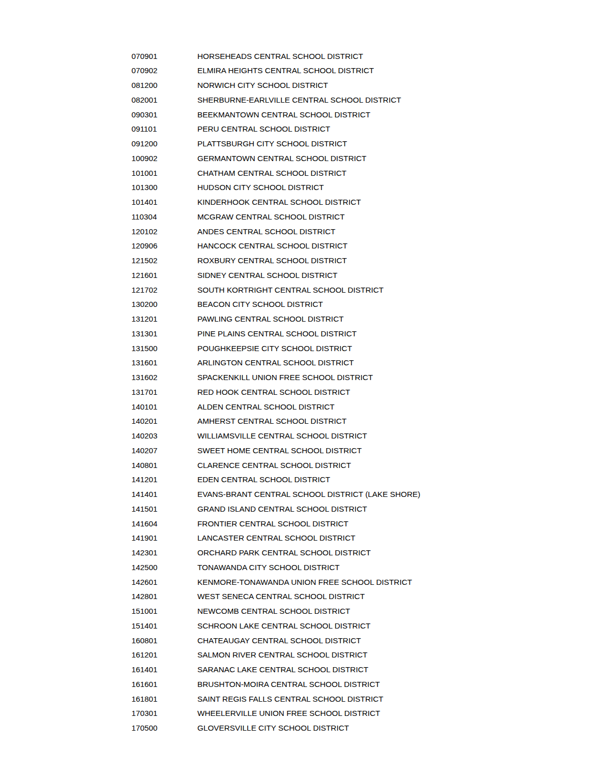| 070901 | HORSEHEADS CENTRAL SCHOOL DISTRICT |
| 070902 | ELMIRA HEIGHTS CENTRAL SCHOOL DISTRICT |
| 081200 | NORWICH CITY SCHOOL DISTRICT |
| 082001 | SHERBURNE-EARLVILLE CENTRAL SCHOOL DISTRICT |
| 090301 | BEEKMANTOWN CENTRAL SCHOOL DISTRICT |
| 091101 | PERU CENTRAL SCHOOL DISTRICT |
| 091200 | PLATTSBURGH CITY SCHOOL DISTRICT |
| 100902 | GERMANTOWN CENTRAL SCHOOL DISTRICT |
| 101001 | CHATHAM CENTRAL SCHOOL DISTRICT |
| 101300 | HUDSON CITY SCHOOL DISTRICT |
| 101401 | KINDERHOOK CENTRAL SCHOOL DISTRICT |
| 110304 | MCGRAW CENTRAL SCHOOL DISTRICT |
| 120102 | ANDES CENTRAL SCHOOL DISTRICT |
| 120906 | HANCOCK CENTRAL SCHOOL DISTRICT |
| 121502 | ROXBURY CENTRAL SCHOOL DISTRICT |
| 121601 | SIDNEY CENTRAL SCHOOL DISTRICT |
| 121702 | SOUTH KORTRIGHT CENTRAL SCHOOL DISTRICT |
| 130200 | BEACON CITY SCHOOL DISTRICT |
| 131201 | PAWLING CENTRAL SCHOOL DISTRICT |
| 131301 | PINE PLAINS CENTRAL SCHOOL DISTRICT |
| 131500 | POUGHKEEPSIE CITY SCHOOL DISTRICT |
| 131601 | ARLINGTON CENTRAL SCHOOL DISTRICT |
| 131602 | SPACKENKILL UNION FREE SCHOOL DISTRICT |
| 131701 | RED HOOK CENTRAL SCHOOL DISTRICT |
| 140101 | ALDEN CENTRAL SCHOOL DISTRICT |
| 140201 | AMHERST CENTRAL SCHOOL DISTRICT |
| 140203 | WILLIAMSVILLE CENTRAL SCHOOL DISTRICT |
| 140207 | SWEET HOME CENTRAL SCHOOL DISTRICT |
| 140801 | CLARENCE CENTRAL SCHOOL DISTRICT |
| 141201 | EDEN CENTRAL SCHOOL DISTRICT |
| 141401 | EVANS-BRANT CENTRAL SCHOOL DISTRICT (LAKE SHORE) |
| 141501 | GRAND ISLAND CENTRAL SCHOOL DISTRICT |
| 141604 | FRONTIER CENTRAL SCHOOL DISTRICT |
| 141901 | LANCASTER CENTRAL SCHOOL DISTRICT |
| 142301 | ORCHARD PARK CENTRAL SCHOOL DISTRICT |
| 142500 | TONAWANDA CITY SCHOOL DISTRICT |
| 142601 | KENMORE-TONAWANDA UNION FREE SCHOOL DISTRICT |
| 142801 | WEST SENECA CENTRAL SCHOOL DISTRICT |
| 151001 | NEWCOMB CENTRAL SCHOOL DISTRICT |
| 151401 | SCHROON LAKE CENTRAL SCHOOL DISTRICT |
| 160801 | CHATEAUGAY CENTRAL SCHOOL DISTRICT |
| 161201 | SALMON RIVER CENTRAL SCHOOL DISTRICT |
| 161401 | SARANAC LAKE CENTRAL SCHOOL DISTRICT |
| 161601 | BRUSHTON-MOIRA CENTRAL SCHOOL DISTRICT |
| 161801 | SAINT REGIS FALLS CENTRAL SCHOOL DISTRICT |
| 170301 | WHEELERVILLE UNION FREE SCHOOL DISTRICT |
| 170500 | GLOVERSVILLE CITY SCHOOL DISTRICT |